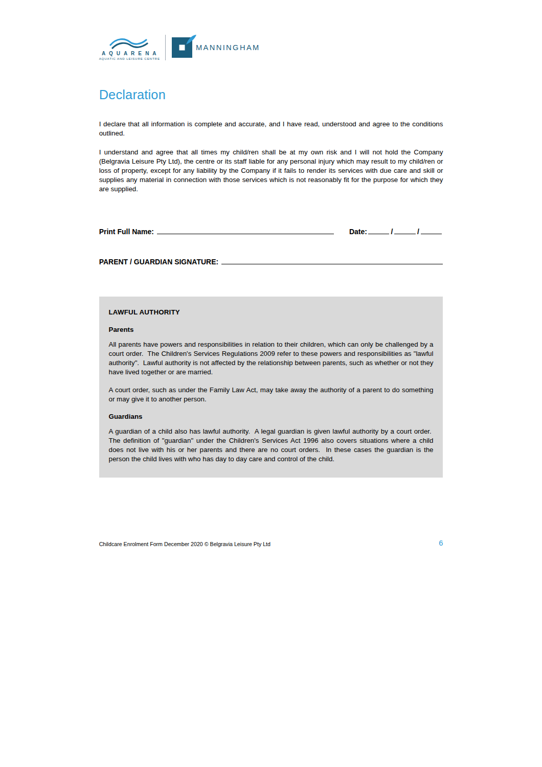A Q U A R E N A
AQUATIC AND LEISURE CENTRE
MANNINGHAM
Declaration
I declare that all information is complete and accurate, and I have read, understood and agree to the conditions outlined.
I understand and agree that all times my child/ren shall be at my own risk and I will not hold the Company (Belgravia Leisure Pty Ltd), the centre or its staff liable for any personal injury which may result to my child/ren or loss of property, except for any liability by the Company if it fails to render its services with due care and skill or supplies any material in connection with those services which is not reasonably fit for the purpose for which they are supplied.
Print Full Name:
Date: / /
PARENT / GUARDIAN SIGNATURE:
LAWFUL AUTHORITY
Parents
All parents have powers and responsibilities in relation to their children, which can only be challenged by a court order. The Children's Services Regulations 2009 refer to these powers and responsibilities as "lawful authority". Lawful authority is not affected by the relationship between parents, such as whether or not they have lived together or are married.
A court order, such as under the Family Law Act, may take away the authority of a parent to do something or may give it to another person.
Guardians
A guardian of a child also has lawful authority. A legal guardian is given lawful authority by a court order. The definition of "guardian" under the Children's Services Act 1996 also covers situations where a child does not live with his or her parents and there are no court orders. In these cases the guardian is the person the child lives with who has day to day care and control of the child.
Childcare Enrolment Form December 2020 © Belgravia Leisure Pty Ltd
6